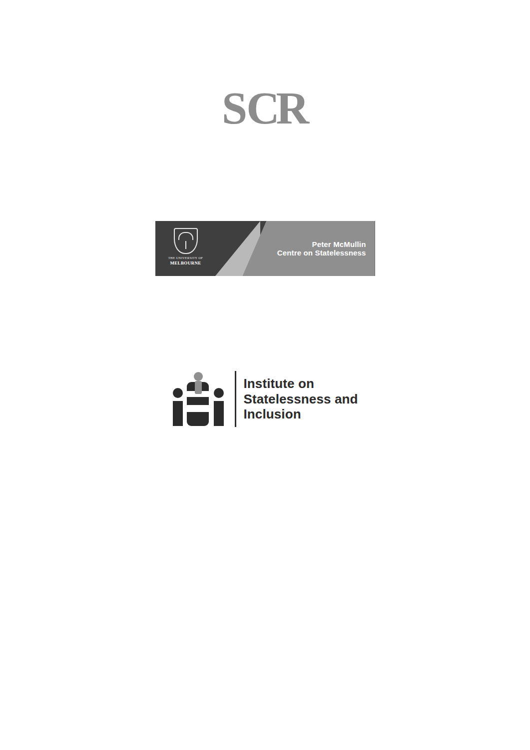SCR
The University of
Melbourne
Peter McMullin
Centre on Statelessness
Institute on
Statelessness and
Inclusion